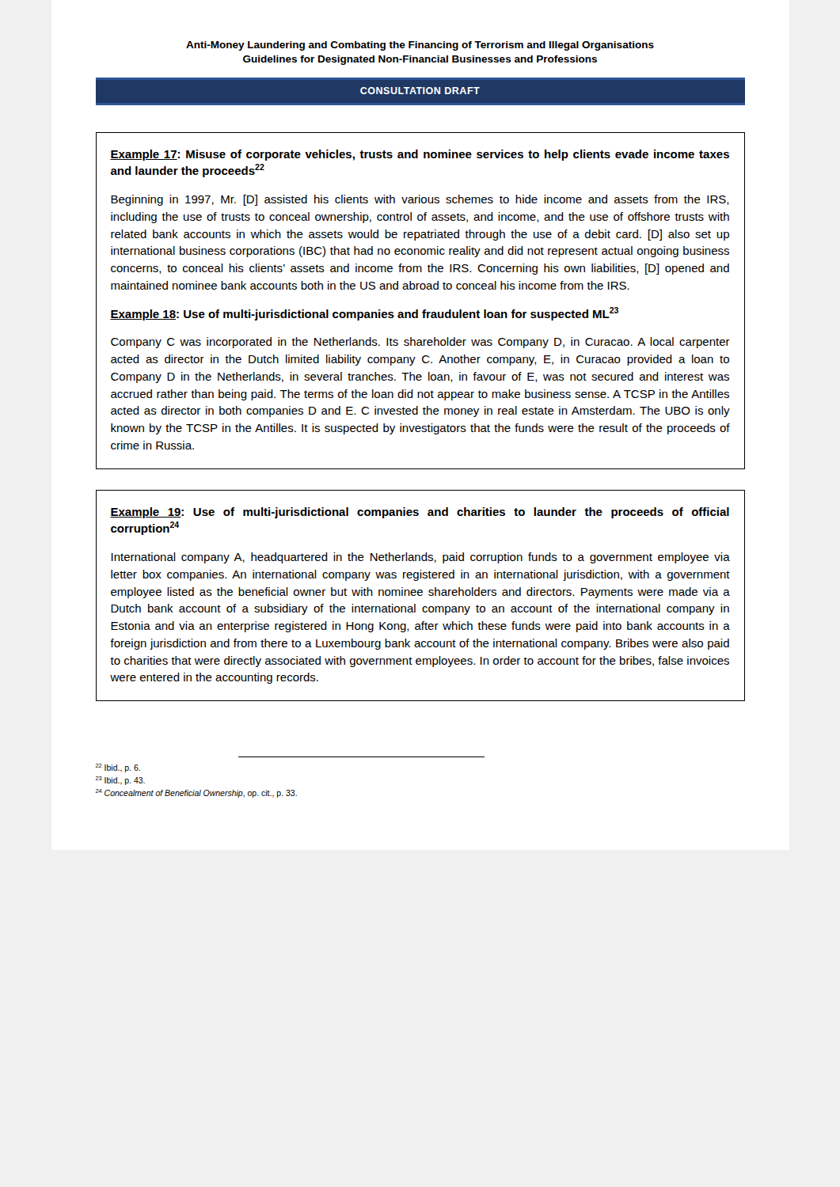Anti-Money Laundering and Combating the Financing of Terrorism and Illegal Organisations
Guidelines for Designated Non-Financial Businesses and Professions
CONSULTATION DRAFT
Example 17: Misuse of corporate vehicles, trusts and nominee services to help clients evade income taxes and launder the proceeds22
Beginning in 1997, Mr. [D] assisted his clients with various schemes to hide income and assets from the IRS, including the use of trusts to conceal ownership, control of assets, and income, and the use of offshore trusts with related bank accounts in which the assets would be repatriated through the use of a debit card. [D] also set up international business corporations (IBC) that had no economic reality and did not represent actual ongoing business concerns, to conceal his clients’ assets and income from the IRS. Concerning his own liabilities, [D] opened and maintained nominee bank accounts both in the US and abroad to conceal his income from the IRS.
Example 18: Use of multi-jurisdictional companies and fraudulent loan for suspected ML23
Company C was incorporated in the Netherlands. Its shareholder was Company D, in Curacao. A local carpenter acted as director in the Dutch limited liability company C. Another company, E, in Curacao provided a loan to Company D in the Netherlands, in several tranches. The loan, in favour of E, was not secured and interest was accrued rather than being paid. The terms of the loan did not appear to make business sense. A TCSP in the Antilles acted as director in both companies D and E. C invested the money in real estate in Amsterdam. The UBO is only known by the TCSP in the Antilles. It is suspected by investigators that the funds were the result of the proceeds of crime in Russia.
Example 19: Use of multi-jurisdictional companies and charities to launder the proceeds of official corruption24
International company A, headquartered in the Netherlands, paid corruption funds to a government employee via letter box companies. An international company was registered in an international jurisdiction, with a government employee listed as the beneficial owner but with nominee shareholders and directors. Payments were made via a Dutch bank account of a subsidiary of the international company to an account of the international company in Estonia and via an enterprise registered in Hong Kong, after which these funds were paid into bank accounts in a foreign jurisdiction and from there to a Luxembourg bank account of the international company. Bribes were also paid to charities that were directly associated with government employees. In order to account for the bribes, false invoices were entered in the accounting records.
22 Ibid., p. 6.
23 Ibid., p. 43.
24 Concealment of Beneficial Ownership, op. cit., p. 33.